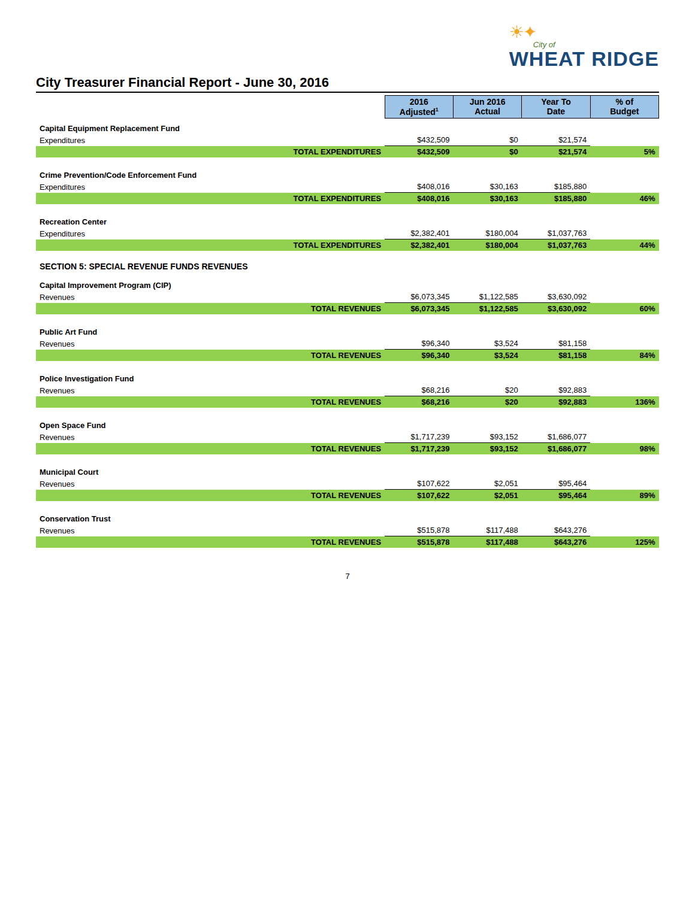☀✦
City of
WHEAT RIDGE
City Treasurer Financial Report - June 30, 2016
| | 2016 Adjusted 1 | Jun 2016 Actual | Year To Date | % of Budget |
| Capital Equipment Replacement Fund | | | | |
| Expenditures | $432,509 | $0 | $21,574 | |
| | TOTAL EXPENDITURES | $432,509 | $0 | $21,574 | 5% |
| Crime Prevention/Code Enforcement Fund | | | | |
| Expenditures | $408,016 | $30,163 | $185,880 | |
| | TOTAL EXPENDITURES | $408,016 | $30,163 | $185,880 | 46% |
| Recreation Center | | | | |
| Expenditures | $2,382,401 | $180,004 | $1,037,763 | |
| | TOTAL EXPENDITURES | $2,382,401 | $180,004 | $1,037,763 | 44% |
| SECTION 5: SPECIAL REVENUE FUNDS REVENUES |
| Capital Improvement Program (CIP) | | | | |
| Revenues | $6,073,345 | $1,122,585 | $3,630,092 | |
| | TOTAL REVENUES | $6,073,345 | $1,122,585 | $3,630,092 | 60% |
| Public Art Fund | | | | |
| Revenues | $96,340 | $3,524 | $81,158 | |
| | TOTAL REVENUES | $96,340 | $3,524 | $81,158 | 84% |
| Police Investigation Fund | | | | |
| Revenues | $68,216 | $20 | $92,883 | |
| | TOTAL REVENUES | $68,216 | $20 | $92,883 | 136% |
| Open Space Fund | | | | |
| Revenues | $1,717,239 | $93,152 | $1,686,077 | |
| | TOTAL REVENUES | $1,717,239 | $93,152 | $1,686,077 | 98% |
| Municipal Court | | | | |
| Revenues | $107,622 | $2,051 | $95,464 | |
| | TOTAL REVENUES | $107,622 | $2,051 | $95,464 | 89% |
| Conservation Trust | | | | |
| Revenues | $515,878 | $117,488 | $643,276 | |
| | TOTAL REVENUES | $515,878 | $117,488 | $643,276 | 125% |
7